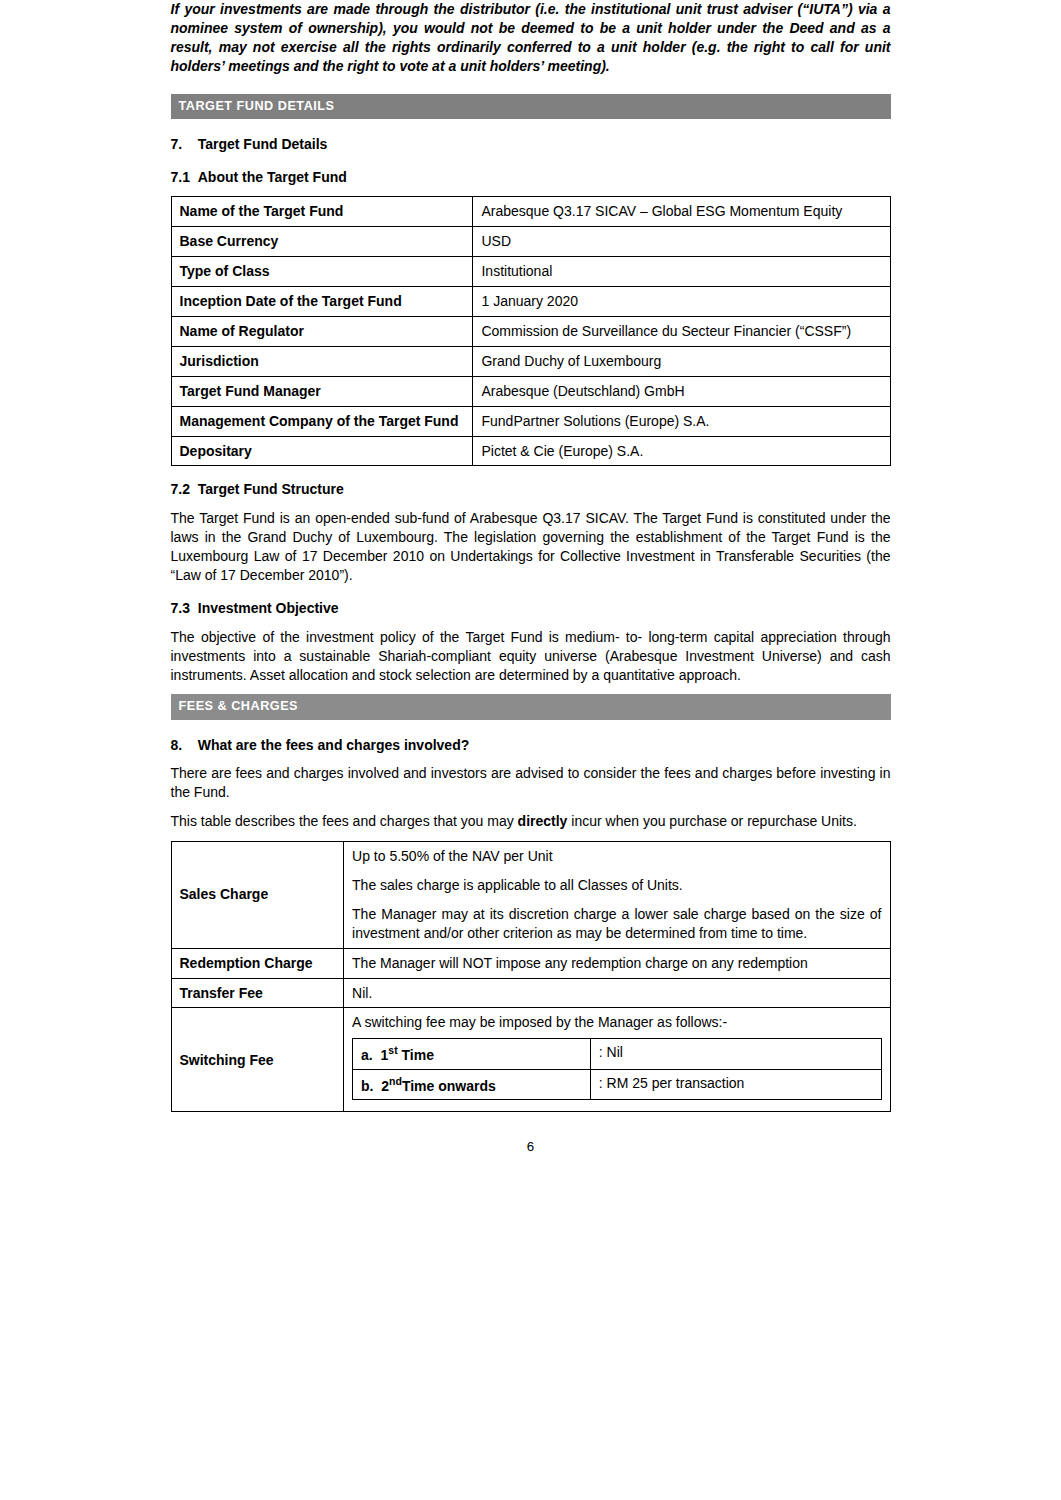If your investments are made through the distributor (i.e. the institutional unit trust adviser (“IUTA”) via a nominee system of ownership), you would not be deemed to be a unit holder under the Deed and as a result, may not exercise all the rights ordinarily conferred to a unit holder (e.g. the right to call for unit holders’ meetings and the right to vote at a unit holders’ meeting).
TARGET FUND DETAILS
7. Target Fund Details
7.1 About the Target Fund
| Name of the Target Fund | Arabesque Q3.17 SICAV – Global ESG Momentum Equity |
| Base Currency | USD |
| Type of Class | Institutional |
| Inception Date of the Target Fund | 1 January 2020 |
| Name of Regulator | Commission de Surveillance du Secteur Financier (“CSSF”) |
| Jurisdiction | Grand Duchy of Luxembourg |
| Target Fund Manager | Arabesque (Deutschland) GmbH |
| Management Company of the Target Fund | FundPartner Solutions (Europe) S.A. |
| Depositary | Pictet & Cie (Europe) S.A. |
7.2 Target Fund Structure
The Target Fund is an open-ended sub-fund of Arabesque Q3.17 SICAV. The Target Fund is constituted under the laws in the Grand Duchy of Luxembourg. The legislation governing the establishment of the Target Fund is the Luxembourg Law of 17 December 2010 on Undertakings for Collective Investment in Transferable Securities (the “Law of 17 December 2010”).
7.3 Investment Objective
The objective of the investment policy of the Target Fund is medium- to- long-term capital appreciation through investments into a sustainable Shariah-compliant equity universe (Arabesque Investment Universe) and cash instruments. Asset allocation and stock selection are determined by a quantitative approach.
FEES & CHARGES
8. What are the fees and charges involved?
There are fees and charges involved and investors are advised to consider the fees and charges before investing in the Fund.
This table describes the fees and charges that you may directly incur when you purchase or repurchase Units.
| Sales Charge | Up to 5.50% of the NAV per Unit The sales charge is applicable to all Classes of Units. The Manager may at its discretion charge a lower sale charge based on the size of investment and/or other criterion as may be determined from time to time. |
| Redemption Charge | The Manager will NOT impose any redemption charge on any redemption |
| Transfer Fee | Nil. |
| Switching Fee | A switching fee may be imposed by the Manager as follows:- / a. 1 st Time / : Nil / / b. 2 nd Time onwards / : RM 25 per transaction / |
6